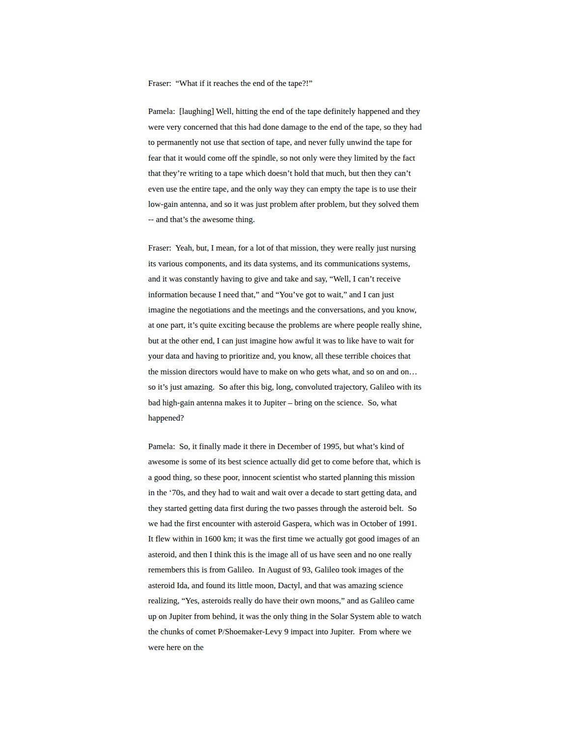Fraser: “What if it reaches the end of the tape?!”
Pamela: [laughing] Well, hitting the end of the tape definitely happened and they were very concerned that this had done damage to the end of the tape, so they had to permanently not use that section of tape, and never fully unwind the tape for fear that it would come off the spindle, so not only were they limited by the fact that they’re writing to a tape which doesn’t hold that much, but then they can’t even use the entire tape, and the only way they can empty the tape is to use their low-gain antenna, and so it was just problem after problem, but they solved them -- and that’s the awesome thing.
Fraser: Yeah, but, I mean, for a lot of that mission, they were really just nursing its various components, and its data systems, and its communications systems, and it was constantly having to give and take and say, “Well, I can’t receive information because I need that,” and “You’ve got to wait,” and I can just imagine the negotiations and the meetings and the conversations, and you know, at one part, it’s quite exciting because the problems are where people really shine, but at the other end, I can just imagine how awful it was to like have to wait for your data and having to prioritize and, you know, all these terrible choices that the mission directors would have to make on who gets what, and so on and on…so it’s just amazing. So after this big, long, convoluted trajectory, Galileo with its bad high-gain antenna makes it to Jupiter – bring on the science. So, what happened?
Pamela: So, it finally made it there in December of 1995, but what’s kind of awesome is some of its best science actually did get to come before that, which is a good thing, so these poor, innocent scientist who started planning this mission in the ‘70s, and they had to wait and wait over a decade to start getting data, and they started getting data first during the two passes through the asteroid belt. So we had the first encounter with asteroid Gaspera, which was in October of 1991. It flew within in 1600 km; it was the first time we actually got good images of an asteroid, and then I think this is the image all of us have seen and no one really remembers this is from Galileo. In August of 93, Galileo took images of the asteroid Ida, and found its little moon, Dactyl, and that was amazing science realizing, “Yes, asteroids really do have their own moons,” and as Galileo came up on Jupiter from behind, it was the only thing in the Solar System able to watch the chunks of comet P/Shoemaker-Levy 9 impact into Jupiter. From where we were here on the